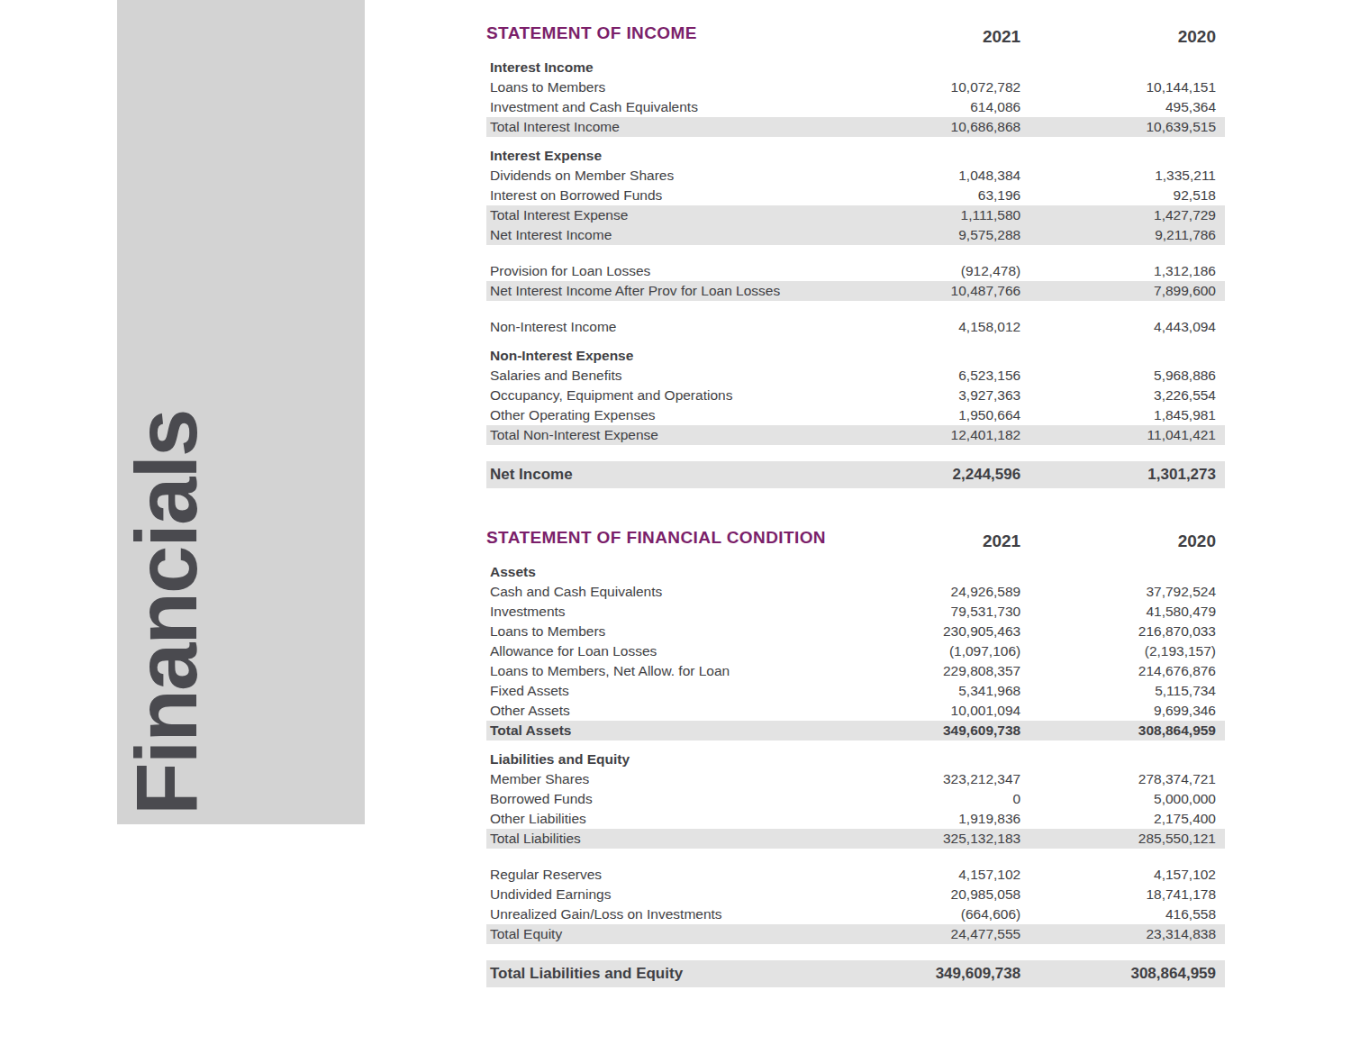Financials
| STATEMENT OF INCOME | 2021 | 2020 |
| Interest Income | | |
| Loans to Members | 10,072,782 | 10,144,151 |
| Investment and Cash Equivalents | 614,086 | 495,364 |
| Total Interest Income | 10,686,868 | 10,639,515 |
| Interest Expense | | |
| Dividends on Member Shares | 1,048,384 | 1,335,211 |
| Interest on Borrowed Funds | 63,196 | 92,518 |
| Total Interest Expense | 1,111,580 | 1,427,729 |
| Net Interest Income | 9,575,288 | 9,211,786 |
| Provision for Loan Losses | (912,478) | 1,312,186 |
| Net Interest Income After Prov for Loan Losses | 10,487,766 | 7,899,600 |
| Non-Interest Income | 4,158,012 | 4,443,094 |
| Non-Interest Expense | | |
| Salaries and Benefits | 6,523,156 | 5,968,886 |
| Occupancy, Equipment and Operations | 3,927,363 | 3,226,554 |
| Other Operating Expenses | 1,950,664 | 1,845,981 |
| Total Non-Interest Expense | 12,401,182 | 11,041,421 |
| Net Income | 2,244,596 | 1,301,273 |
| STATEMENT OF FINANCIAL CONDITION | 2021 | 2020 |
| Assets | | |
| Cash and Cash Equivalents | 24,926,589 | 37,792,524 |
| Investments | 79,531,730 | 41,580,479 |
| Loans to Members | 230,905,463 | 216,870,033 |
| Allowance for Loan Losses | (1,097,106) | (2,193,157) |
| Loans to Members, Net Allow. for Loan | 229,808,357 | 214,676,876 |
| Fixed Assets | 5,341,968 | 5,115,734 |
| Other Assets | 10,001,094 | 9,699,346 |
| Total Assets | 349,609,738 | 308,864,959 |
| Liabilities and Equity | | |
| Member Shares | 323,212,347 | 278,374,721 |
| Borrowed Funds | 0 | 5,000,000 |
| Other Liabilities | 1,919,836 | 2,175,400 |
| Total Liabilities | 325,132,183 | 285,550,121 |
| Regular Reserves | 4,157,102 | 4,157,102 |
| Undivided Earnings | 20,985,058 | 18,741,178 |
| Unrealized Gain/Loss on Investments | (664,606) | 416,558 |
| Total Equity | 24,477,555 | 23,314,838 |
| Total Liabilities and Equity | 349,609,738 | 308,864,959 |